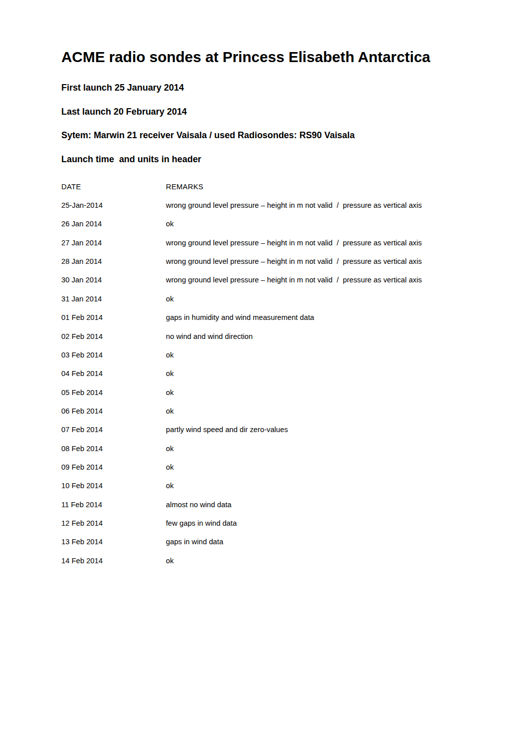ACME radio sondes at Princess Elisabeth Antarctica
First launch 25 January 2014
Last launch 20 February 2014
Sytem: Marwin 21 receiver Vaisala / used Radiosondes: RS90 Vaisala
Launch time and units in header
| DATE | REMARKS |
| --- | --- |
| 25-Jan-2014 | wrong ground level pressure – height in m not valid / pressure as vertical axis |
| 26 Jan 2014 | ok |
| 27 Jan 2014 | wrong ground level pressure – height in m not valid / pressure as vertical axis |
| 28 Jan 2014 | wrong ground level pressure – height in m not valid / pressure as vertical axis |
| 30 Jan 2014 | wrong ground level pressure – height in m not valid / pressure as vertical axis |
| 31 Jan 2014 | ok |
| 01 Feb 2014 | gaps in humidity and wind measurement data |
| 02 Feb 2014 | no wind and wind direction |
| 03 Feb 2014 | ok |
| 04 Feb 2014 | ok |
| 05 Feb 2014 | ok |
| 06 Feb 2014 | ok |
| 07 Feb 2014 | partly wind speed and dir zero-values |
| 08 Feb 2014 | ok |
| 09 Feb 2014 | ok |
| 10 Feb 2014 | ok |
| 11 Feb 2014 | almost no wind data |
| 12 Feb 2014 | few gaps in wind data |
| 13 Feb 2014 | gaps in wind data |
| 14 Feb 2014 | ok |